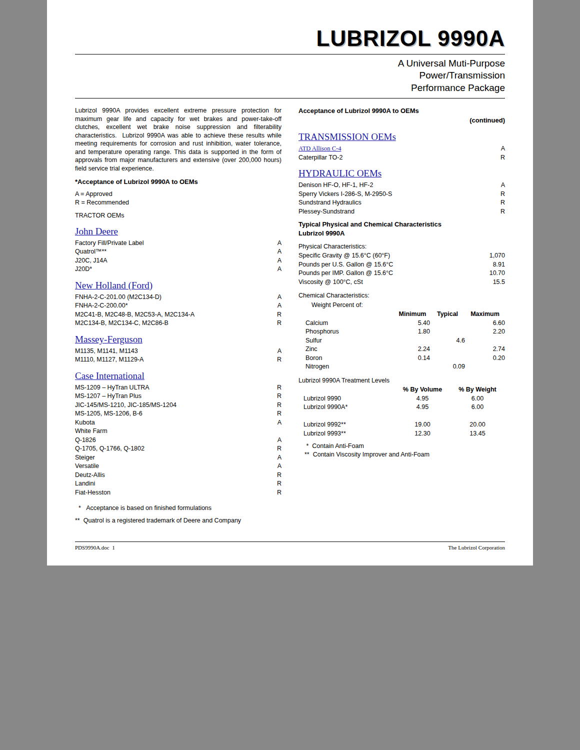LUBRIZOL 9990A
A Universal Muti-Purpose
Power/Transmission
Performance Package
Lubrizol 9990A provides excellent extreme pressure protection for maximum gear life and capacity for wet brakes and power-take-off clutches, excellent wet brake noise suppression and filterability characteristics. Lubrizol 9990A was able to achieve these results while meeting requirements for corrosion and rust inhibition, water tolerance, and temperature operating range. This data is supported in the form of approvals from major manufacturers and extensive (over 200,000 hours) field service trial experience.
*Acceptance of Lubrizol 9990A to OEMs
A = Approved
R = Recommended
TRACTOR OEMs
John Deere
| Factory Fill/Private Label | A |
| Quatrol™** | A |
| J20C, J14A | A |
| J20D* | A |
New Holland (Ford)
| FNHA-2-C-201.00 (M2C134-D) | A |
| FNHA-2-C-200.00* | A |
| M2C41-B, M2C48-B, M2C53-A, M2C134-A | R |
| M2C134-B, M2C134-C, M2C86-B | R |
Massey-Ferguson
| M1135, M1141, M1143 | A |
| M1110, M1127, M1129-A | R |
Case International
| MS-1209 – HyTran ULTRA | R |
| MS-1207 – HyTran Plus | R |
| JIC-145/MS-1210, JIC-185/MS-1204 | R |
| MS-1205, MS-1206, B-6 | R |
| Kubota | A |
| White Farm | |
| Q-1826 | A |
| Q-1705, Q-1766, Q-1802 | R |
| Steiger | A |
| Versatile | A |
| Deutz-Allis | R |
| Landini | R |
| Fiat-Hesston | R |
* Acceptance is based on finished formulations
** Quatrol is a registered trademark of Deere and Company
Acceptance of Lubrizol 9990A to OEMs
(continued)
TRANSMISSION OEMs
| ATD Allison C-4 | A |
| Caterpillar TO-2 | R |
HYDRAULIC OEMs
| Denison HF-O, HF-1, HF-2 | A |
| Sperry Vickers I-286-S, M-2950-S | R |
| Sundstrand Hydraulics | R |
| Plessey-Sundstrand | R |
Typical Physical and Chemical Characteristics
Lubrizol 9990A
Physical Characteristics:
| Specific Gravity @ 15.6°C (60°F) | 1,070 |
| Pounds per U.S. Gallon @ 15.6°C | 8.91 |
| Pounds per IMP. Gallon @ 15.6°C | 10.70 |
| Viscosity @ 100°C, cSt | 15.5 |
Chemical Characteristics:
Weight Percent of:
| | Minimum | Typical | Maximum |
| Calcium | 5.40 | | 6.60 |
| Phosphorus | 1.80 | | 2.20 |
| Sulfur | | 4.6 | |
| Zinc | 2.24 | | 2.74 |
| Boron | 0.14 | | 0.20 |
| Nitrogen | | 0.09 | |
Lubrizol 9990A Treatment Levels
| | % By Volume | % By Weight |
| Lubrizol 9990 | 4.95 | 6.00 |
| Lubrizol 9990A* | 4.95 | 6.00 |
| Lubrizol 9992** | 19.00 | 20.00 |
| Lubrizol 9993** | 12.30 | 13.45 |
* Contain Anti-Foam
** Contain Viscosity Improver and Anti-Foam
PDS9990A.doc 1
The Lubrizol Corporation